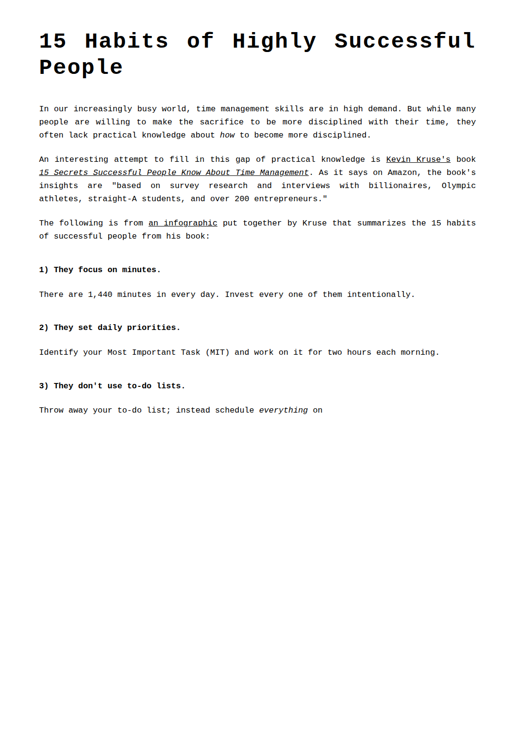15 Habits of Highly Successful People
In our increasingly busy world, time management skills are in high demand. But while many people are willing to make the sacrifice to be more disciplined with their time, they often lack practical knowledge about how to become more disciplined.
An interesting attempt to fill in this gap of practical knowledge is Kevin Kruse's book 15 Secrets Successful People Know About Time Management. As it says on Amazon, the book's insights are "based on survey research and interviews with billionaires, Olympic athletes, straight-A students, and over 200 entrepreneurs."
The following is from an infographic put together by Kruse that summarizes the 15 habits of successful people from his book:
1) They focus on minutes.
There are 1,440 minutes in every day. Invest every one of them intentionally.
2) They set daily priorities.
Identify your Most Important Task (MIT) and work on it for two hours each morning.
3) They don't use to-do lists.
Throw away your to-do list; instead schedule everything on